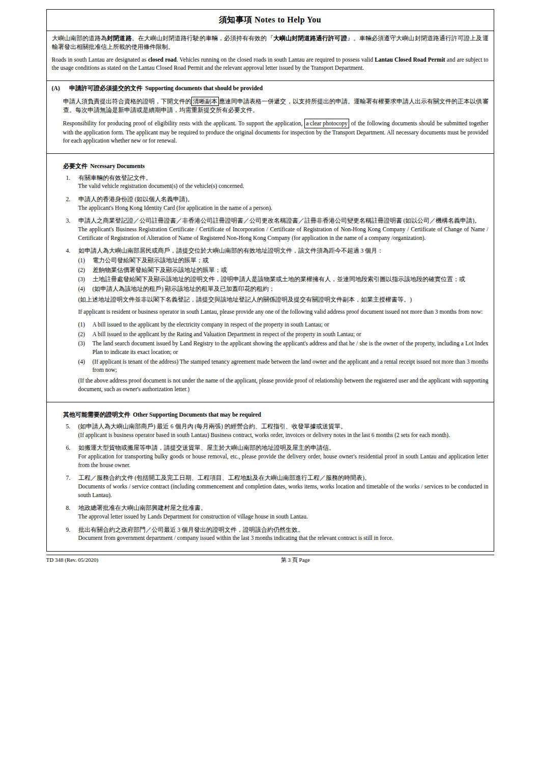須知事項 Notes to Help You
大嶼山南部的道路為封閉道路。在大嶼山封閉道路行駛的車輛，必須持有有效的『大嶼山封閉道路通行許可證』。車輛必須遵守大嶼山封閉道路通行許可證上及運輸署發出相關批准信上所載的使用條件限制。
Roads in south Lantau are designated as closed road. Vehicles running on the closed roads in south Lantau are required to possess valid Lantau Closed Road Permit and are subject to the usage conditions as stated on the Lantau Closed Road Permit and the relevant approval letter issued by the Transport Department.
(A) 申請許可證必須提交的文件 Supporting documents that should be provided
申請人須負責提出符合資格的證明，下開文件的清晰副本應連同申請表格一併遞交，以支持所提出的申請。運輸署有權要求申請人出示有關文件的正本以供審查。每次申請無論是新申請或是續期申請，均需重新提交所有必要文件。
Responsibility for producing proof of eligibility rests with the applicant. To support the application, a clear photocopy of the following documents should be submitted together with the application form. The applicant may be required to produce the original documents for inspection by the Transport Department. All necessary documents must be provided for each application whether new or for renewal.
必要文件 Necessary Documents
有關車輛的有效登記文件。 The valid vehicle registration document(s) of the vehicle(s) concerned.
申請人的香港身份證 (如以個人名義申請)。 The applicant's Hong Kong Identity Card (for application in the name of a person).
申請人之商業登記證／公司註冊證書／非香港公司註冊證明書／公司更改名稱證書／註冊非香港公司變更名稱註冊證明書 (如以公司／機構名義申請)。 The applicant's Business Registration Certificate / Certificate of Incorporation / Certificate of Registration of Non-Hong Kong Company / Certificate of Change of Name / Certificate of Registration of Alteration of Name of Registered Non-Hong Kong Company (for application in the name of a company /organization).
如申請人為大嶼山南部居民或商戶，請提交位於大嶼山南部的有效地址證明文件，該文件須為距今不超過 3 個月：
(1) 電力公司發給閣下及顯示該地址的賬單；或
(2) 差餉物業估價署發給閣下及顯示該地址的賬單；或
(3) 土地註冊處發給閣下及顯示該地址的證明文件，證明申請人是該物業或土地的業權擁有人，並連同地段索引圖以指示該地段的確實位置；或
(4)(如申請人為該地址的租戶) 顯示該地址的租單及已加蓋印花的租約；
(如上述地址證明文件並非以閣下名義登記，請提交與該地址登記人的關係證明及提交有關證明文件副本，如業主授權書等。)
If applicant is resident or business operator in south Lantau, please provide any one of the following valid address proof document issued not more than 3 months from now:
(1) A bill issued to the applicant by the electricity company in respect of the property in south Lantau; or
(2) A bill issued to the applicant by the Rating and Valuation Department in respect of the property in south Lantau; or
(3) The land search document issued by Land Registry to the applicant showing the applicant's address and that he / she is the owner of the property, including a Lot Index Plan to indicate its exact location; or
(4)(If applicant is tenant of the address) The stamped tenancy agreement made between the land owner and the applicant and a rental receipt issued not more than 3 months from now;
(If the above address proof document is not under the name of the applicant, please provide proof of relationship between the registered user and the applicant with supporting document, such as owner's authorization letter.)
其他可能需要的證明文件 Other Supporting Documents that may be required
(如申請人為大嶼山南部商戶) 最近 6 個月內 (每月兩張) 的經營合約、工程指引、收發單據或送貨單。 (If applicant is business operator based in south Lantau) Business contract, works order, invoices or delivery notes in the last 6 months (2 sets for each month).
如搬運大型貨物或搬屋等申請，請提交送貨單、屋主於大嶼山南部的地址證明及屋主的申請信。 For application for transporting bulky goods or house removal, etc., please provide the delivery order, house owner's residential proof in south Lantau and application letter from the house owner.
工程／服務合約文件 (包括開工及完工日期、工程項目、工程地點及在大嶼山南部進行工程／服務的時間表)。 Documents of works / service contract (including commencement and completion dates, works items, works location and timetable of the works / services to be conducted in south Lantau).
地政總署批准在大嶼山南部興建村屋之批准書。 The approval letter issued by Lands Department for construction of village house in south Lantau.
批出有關合約之政府部門／公司最近 3 個月發出的證明文件，證明該合約仍然生效。 Document from government department / company issued within the last 3 months indicating that the relevant contract is still in force.
TD 348 (Rev. 05/2020)
第 3 頁 Page